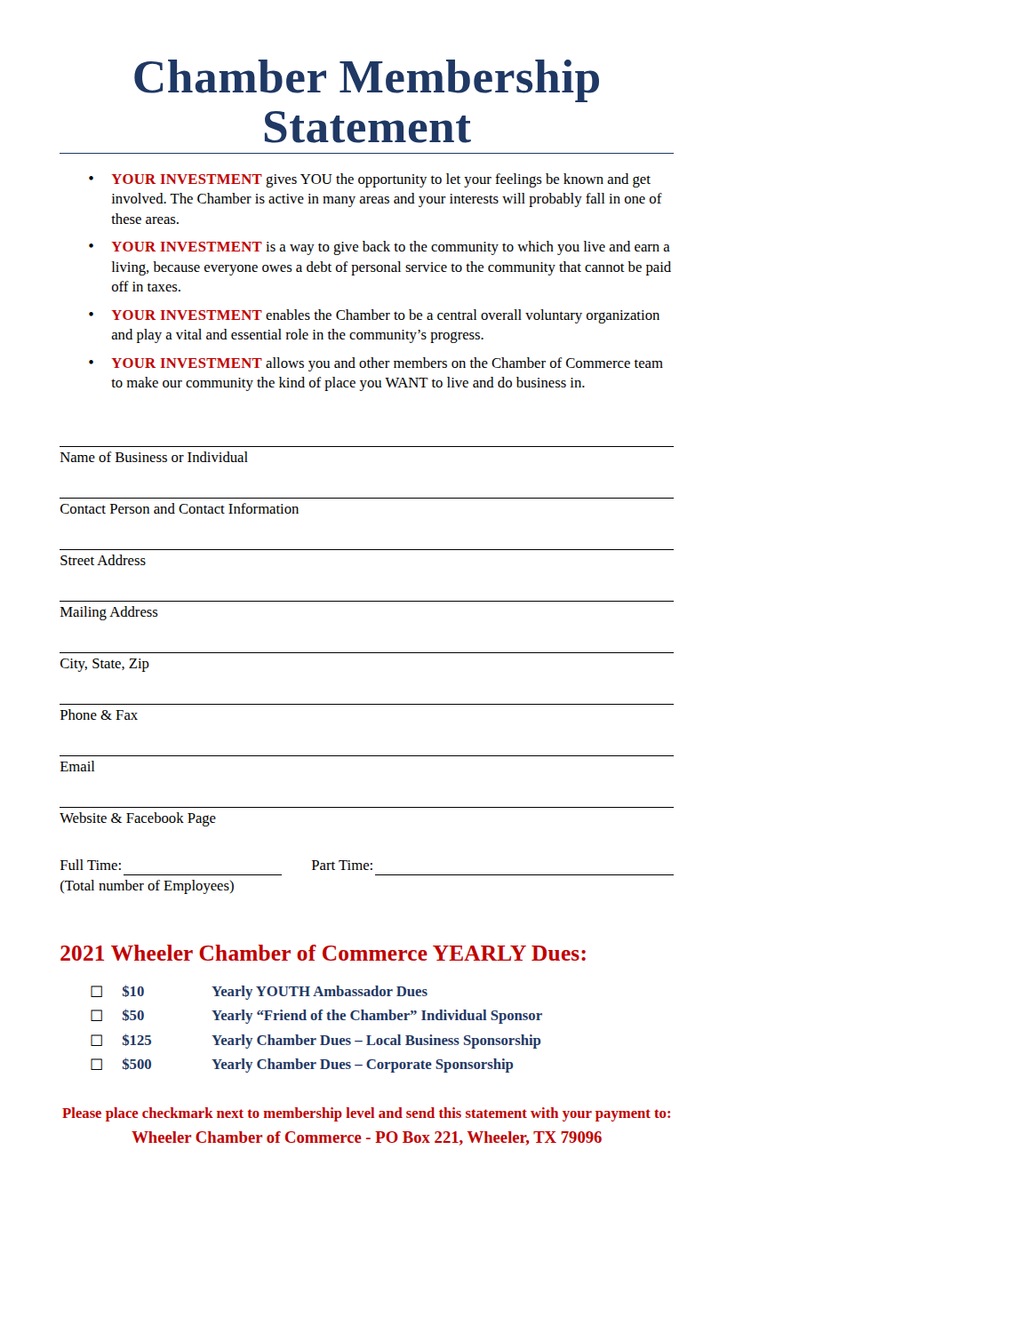Chamber Membership Statement
YOUR INVESTMENT gives YOU the opportunity to let your feelings be known and get involved. The Chamber is active in many areas and your interests will probably fall in one of these areas.
YOUR INVESTMENT is a way to give back to the community to which you live and earn a living, because everyone owes a debt of personal service to the community that cannot be paid off in taxes.
YOUR INVESTMENT enables the Chamber to be a central overall voluntary organization and play a vital and essential role in the community’s progress.
YOUR INVESTMENT allows you and other members on the Chamber of Commerce team to make our community the kind of place you WANT to live and do business in.
Name of Business or Individual
Contact Person and Contact Information
Street Address
Mailing Address
City, State, Zip
Phone & Fax
Email
Website & Facebook Page
Full Time: Part Time:
(Total number of Employees)
2021 Wheeler Chamber of Commerce YEARLY Dues:
| ☐ | $10 | Yearly YOUTH Ambassador Dues |
| ☐ | $50 | Yearly “Friend of the Chamber” Individual Sponsor |
| ☐ | $125 | Yearly Chamber Dues – Local Business Sponsorship |
| ☐ | $500 | Yearly Chamber Dues – Corporate Sponsorship |
Please place checkmark next to membership level and send this statement with your payment to:
Wheeler Chamber of Commerce - PO Box 221, Wheeler, TX 79096